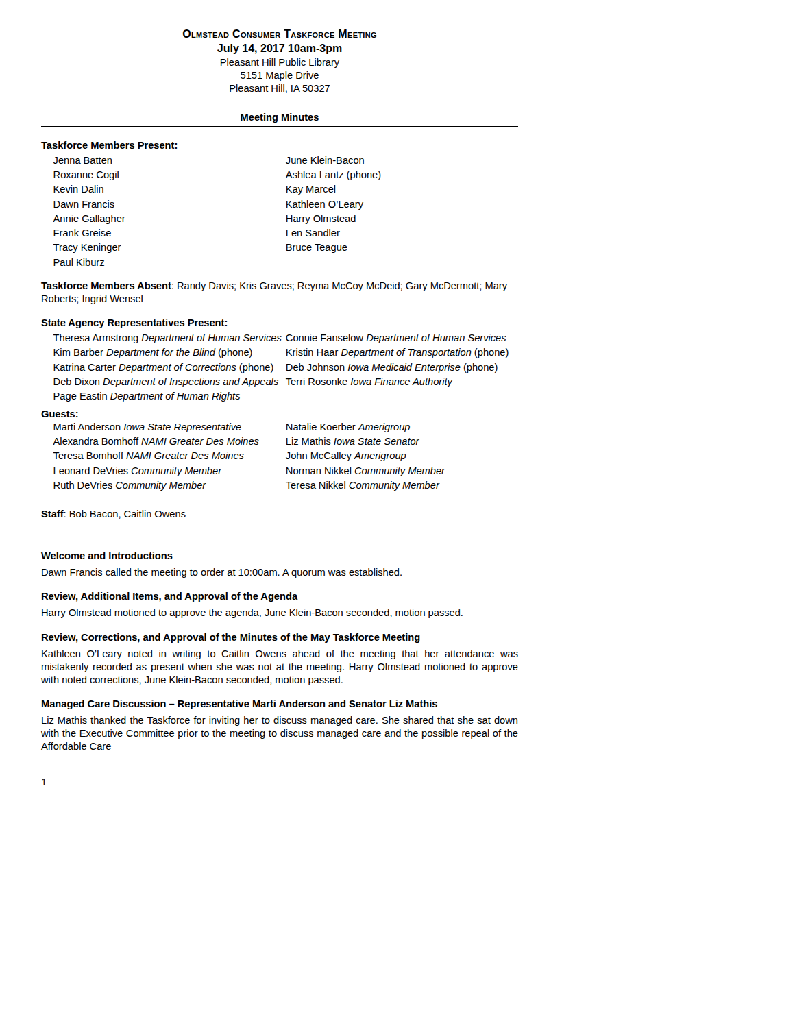Olmstead Consumer Taskforce Meeting
July 14, 2017 10am-3pm
Pleasant Hill Public Library
5151 Maple Drive
Pleasant Hill, IA 50327
Meeting Minutes
Taskforce Members Present:
Jenna Batten
Roxanne Cogil
Kevin Dalin
Dawn Francis
Annie Gallagher
Frank Greise
Tracy Keninger
Paul Kiburz
June Klein-Bacon
Ashlea Lantz (phone)
Kay Marcel
Kathleen O’Leary
Harry Olmstead
Len Sandler
Bruce Teague
Taskforce Members Absent: Randy Davis; Kris Graves; Reyma McCoy McDeid; Gary McDermott; Mary Roberts; Ingrid Wensel
State Agency Representatives Present:
Theresa Armstrong Department of Human Services
Kim Barber Department for the Blind (phone)
Katrina Carter Department of Corrections (phone)
Deb Dixon Department of Inspections and Appeals
Page Eastin Department of Human Rights
Connie Fanselow Department of Human Services
Kristin Haar Department of Transportation (phone)
Deb Johnson Iowa Medicaid Enterprise (phone)
Terri Rosonke Iowa Finance Authority
Guests:
Marti Anderson Iowa State Representative
Alexandra Bomhoff NAMI Greater Des Moines
Teresa Bomhoff NAMI Greater Des Moines
Leonard DeVries Community Member
Ruth DeVries Community Member
Natalie Koerber Amerigroup
Liz Mathis Iowa State Senator
John McCalley Amerigroup
Norman Nikkel Community Member
Teresa Nikkel Community Member
Staff: Bob Bacon, Caitlin Owens
Welcome and Introductions
Dawn Francis called the meeting to order at 10:00am. A quorum was established.
Review, Additional Items, and Approval of the Agenda
Harry Olmstead motioned to approve the agenda, June Klein-Bacon seconded, motion passed.
Review, Corrections, and Approval of the Minutes of the May Taskforce Meeting
Kathleen O’Leary noted in writing to Caitlin Owens ahead of the meeting that her attendance was mistakenly recorded as present when she was not at the meeting. Harry Olmstead motioned to approve with noted corrections, June Klein-Bacon seconded, motion passed.
Managed Care Discussion – Representative Marti Anderson and Senator Liz Mathis
Liz Mathis thanked the Taskforce for inviting her to discuss managed care. She shared that she sat down with the Executive Committee prior to the meeting to discuss managed care and the possible repeal of the Affordable Care
1